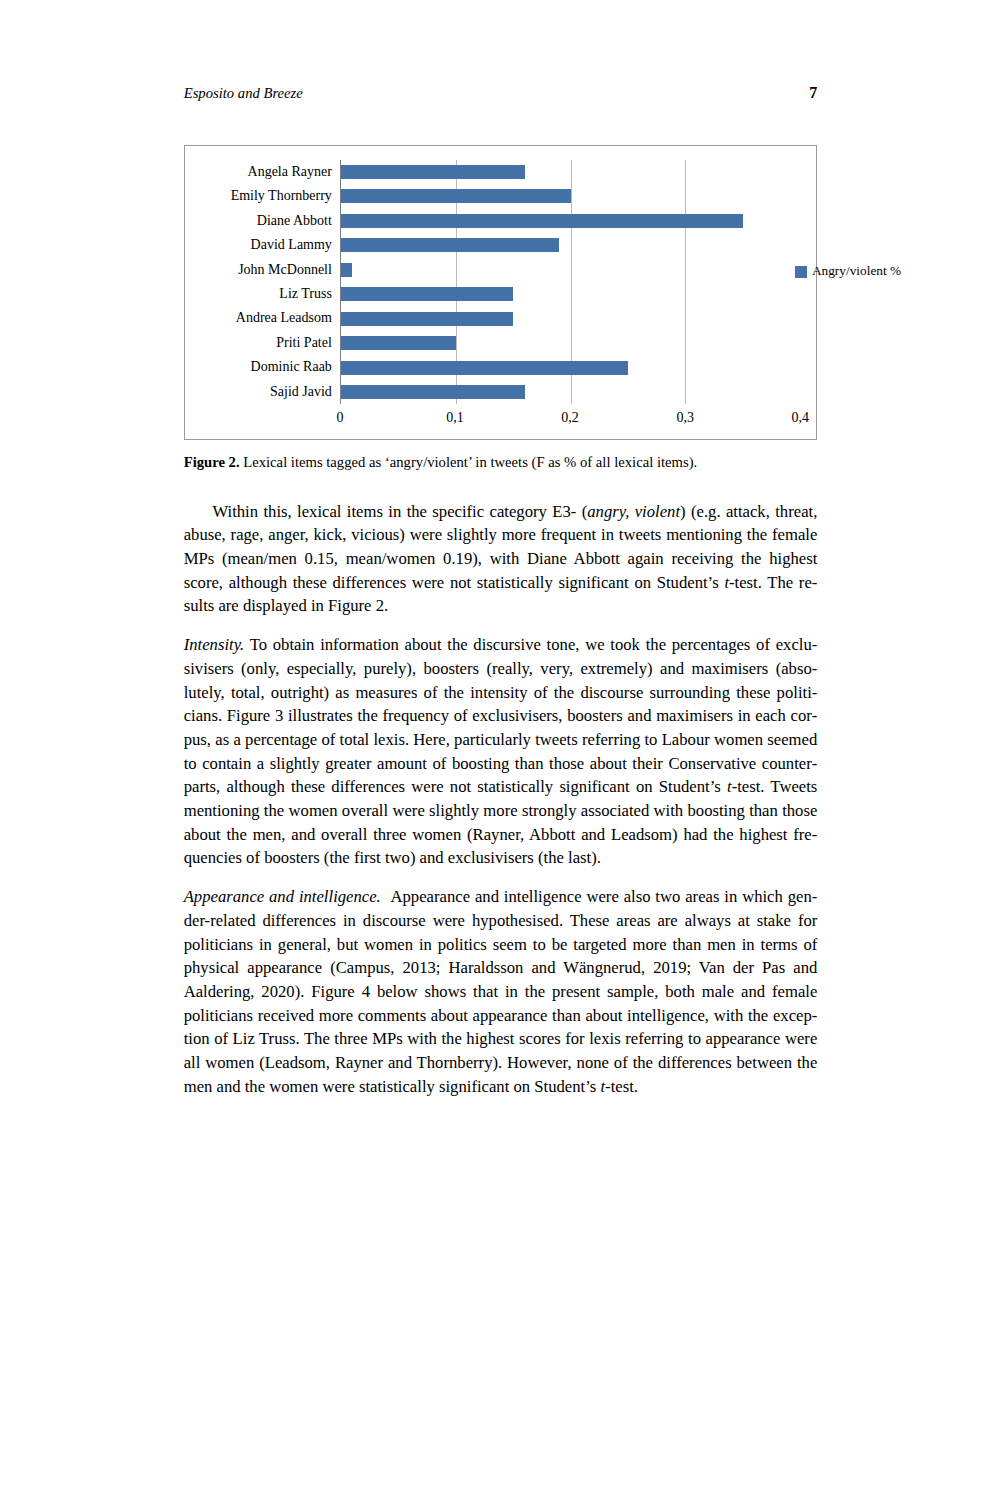Esposito and Breeze 7
Angela Rayner
Emily Thornberry
Diane Abbott
David Lammy
John McDonnell
Liz Truss
Andrea Leadsom
Priti Patel
Dominic Raab
Sajid Javid
Angry/violent %
0 0,1 0,2 0,3 0,4
Figure 2. Lexical items tagged as ‘angry/violent’ in tweets (F as % of all lexical items).
Within this, lexical items in the specific category E3- (angry, violent) (e.g. attack, threat, abuse, rage, anger, kick, vicious) were slightly more frequent in tweets mentioning the female MPs (mean/men 0.15, mean/women 0.19), with Diane Abbott again receiving the highest score, although these differences were not statistically significant on Student’s t-test. The results are displayed in Figure 2.
Intensity. To obtain information about the discursive tone, we took the percentages of exclusivisers (only, especially, purely), boosters (really, very, extremely) and maximisers (absolutely, total, outright) as measures of the intensity of the discourse surrounding these politicians. Figure 3 illustrates the frequency of exclusivisers, boosters and maximisers in each corpus, as a percentage of total lexis. Here, particularly tweets referring to Labour women seemed to contain a slightly greater amount of boosting than those about their Conservative counterparts, although these differences were not statistically significant on Student’s t-test. Tweets mentioning the women overall were slightly more strongly associated with boosting than those about the men, and overall three women (Rayner, Abbott and Leadsom) had the highest frequencies of boosters (the first two) and exclusivisers (the last).
Appearance and intelligence. Appearance and intelligence were also two areas in which gender-related differences in discourse were hypothesised. These areas are always at stake for politicians in general, but women in politics seem to be targeted more than men in terms of physical appearance (Campus, 2013; Haraldsson and Wängnerud, 2019; Van der Pas and Aaldering, 2020). Figure 4 below shows that in the present sample, both male and female politicians received more comments about appearance than about intelligence, with the exception of Liz Truss. The three MPs with the highest scores for lexis referring to appearance were all women (Leadsom, Rayner and Thornberry). However, none of the differences between the men and the women were statistically significant on Student’s t-test.